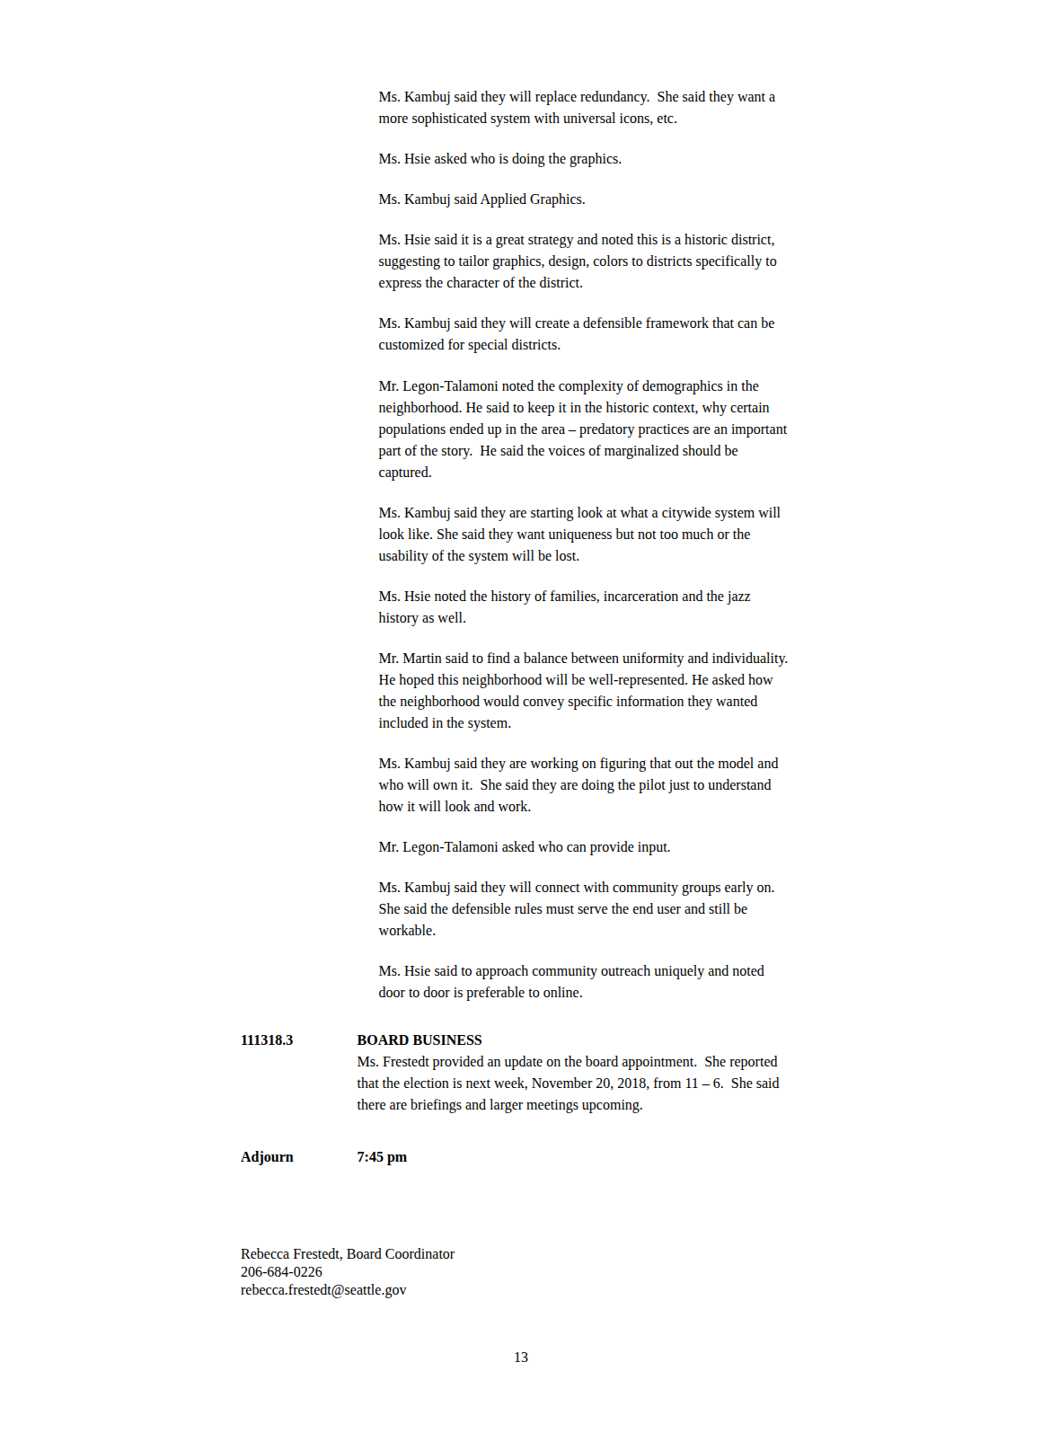Ms. Kambuj said they will replace redundancy. She said they want a more sophisticated system with universal icons, etc.
Ms. Hsie asked who is doing the graphics.
Ms. Kambuj said Applied Graphics.
Ms. Hsie said it is a great strategy and noted this is a historic district, suggesting to tailor graphics, design, colors to districts specifically to express the character of the district.
Ms. Kambuj said they will create a defensible framework that can be customized for special districts.
Mr. Legon-Talamoni noted the complexity of demographics in the neighborhood. He said to keep it in the historic context, why certain populations ended up in the area – predatory practices are an important part of the story. He said the voices of marginalized should be captured.
Ms. Kambuj said they are starting look at what a citywide system will look like. She said they want uniqueness but not too much or the usability of the system will be lost.
Ms. Hsie noted the history of families, incarceration and the jazz history as well.
Mr. Martin said to find a balance between uniformity and individuality. He hoped this neighborhood will be well-represented. He asked how the neighborhood would convey specific information they wanted included in the system.
Ms. Kambuj said they are working on figuring that out the model and who will own it. She said they are doing the pilot just to understand how it will look and work.
Mr. Legon-Talamoni asked who can provide input.
Ms. Kambuj said they will connect with community groups early on. She said the defensible rules must serve the end user and still be workable.
Ms. Hsie said to approach community outreach uniquely and noted door to door is preferable to online.
111318.3
BOARD BUSINESS
Ms. Frestedt provided an update on the board appointment. She reported that the election is next week, November 20, 2018, from 11 – 6. She said there are briefings and larger meetings upcoming.
Adjourn
7:45 pm
Rebecca Frestedt, Board Coordinator
206-684-0226
rebecca.frestedt@seattle.gov
13